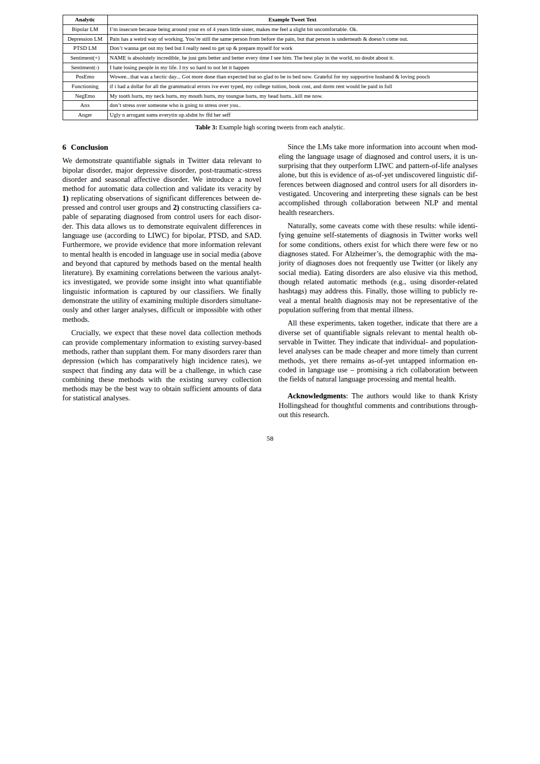| Analytic | Example Tweet Text |
| --- | --- |
| Bipolar LM | I’m insecure because being around your ex of 4 years little sister, makes me feel a slight bit uncomfortable. Ok. |
| Depression LM | Pain has a weird way of working. You’re still the same person from before the pain, but that person is underneath & doesn’t come out. |
| PTSD LM | Don’t wanna get out my bed but I really need to get up & prepare myself for work |
| Sentiment(+) | NAME is absolutely incredible, he just gets better and better every time I see him. The best play in the world, no doubt about it. |
| Sentiment(-) | I hate losing people in my life. I try so hard to not let it happen |
| PosEmo | Wowee...that was a hectic day... Got more done than expected but so glad to be in bed now. Grateful for my supportive husband & loving pooch |
| Functioning | if i had a dollar for all the grammatical errors ive ever typed, my college tuition, book cost, and dorm rent would be paid in full |
| NegEmo | My tooth hurts, my neck hurts, my mouth hurts, my toungue hurts, my head hurts...kill me now. |
| Anx | don’t stress over someone who is going to stress over you.. |
| Anger | Ugly n arrogant sums everytin up.shdnt hv ffd her seff |
Table 3: Example high scoring tweets from each analytic.
6 Conclusion
We demonstrate quantifiable signals in Twitter data relevant to bipolar disorder, major depressive disorder, post-traumatic-stress disorder and seasonal affective disorder. We introduce a novel method for automatic data collection and validate its veracity by 1) replicating observations of significant differences between depressed and control user groups and 2) constructing classifiers capable of separating diagnosed from control users for each disorder. This data allows us to demonstrate equivalent differences in language use (according to LIWC) for bipolar, PTSD, and SAD. Furthermore, we provide evidence that more information relevant to mental health is encoded in language use in social media (above and beyond that captured by methods based on the mental health literature). By examining correlations between the various analytics investigated, we provide some insight into what quantifiable linguistic information is captured by our classifiers. We finally demonstrate the utility of examining multiple disorders simultaneously and other larger analyses, difficult or impossible with other methods.
Crucially, we expect that these novel data collection methods can provide complementary information to existing survey-based methods, rather than supplant them. For many disorders rarer than depression (which has comparatively high incidence rates), we suspect that finding any data will be a challenge, in which case combining these methods with the existing survey collection methods may be the best way to obtain sufficient amounts of data for statistical analyses.
Since the LMs take more information into account when modeling the language usage of diagnosed and control users, it is unsurprising that they outperform LIWC and pattern-of-life analyses alone, but this is evidence of as-of-yet undiscovered linguistic differences between diagnosed and control users for all disorders investigated. Uncovering and interpreting these signals can be best accomplished through collaboration between NLP and mental health researchers.
Naturally, some caveats come with these results: while identifying genuine self-statements of diagnosis in Twitter works well for some conditions, others exist for which there were few or no diagnoses stated. For Alzheimer’s, the demographic with the majority of diagnoses does not frequently use Twitter (or likely any social media). Eating disorders are also elusive via this method, though related automatic methods (e.g., using disorder-related hashtags) may address this. Finally, those willing to publicly reveal a mental health diagnosis may not be representative of the population suffering from that mental illness.
All these experiments, taken together, indicate that there are a diverse set of quantifiable signals relevant to mental health observable in Twitter. They indicate that individual- and population-level analyses can be made cheaper and more timely than current methods, yet there remains as-of-yet untapped information encoded in language use – promising a rich collaboration between the fields of natural language processing and mental health.
Acknowledgments: The authors would like to thank Kristy Hollingshead for thoughtful comments and contributions throughout this research.
58